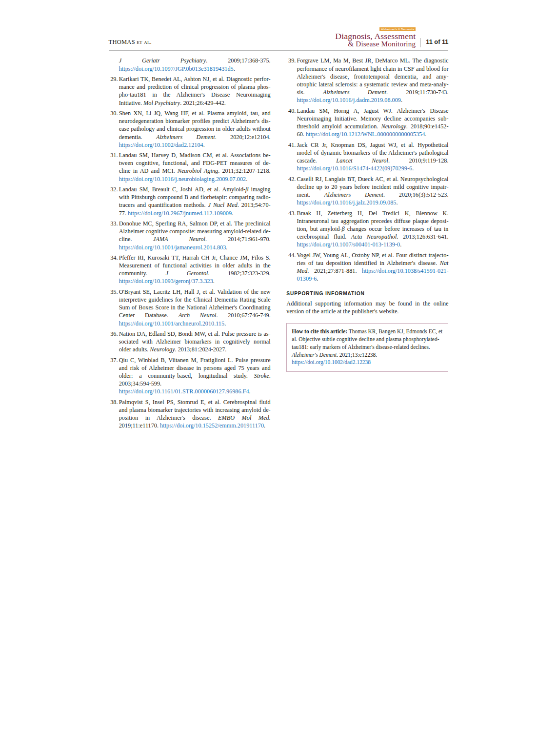THOMAS et al.
Alzheimer's & Dementia Diagnosis, Assessment & Disease Monitoring
11 of 11
J Geriatr Psychiatry. 2009;17:368-375. https://doi.org/10.1097/JGP.0b013e31819431d5.
29. Karikari TK, Benedet AL, Ashton NJ, et al. Diagnostic performance and prediction of clinical progression of plasma phospho-tau181 in the Alzheimer's Disease Neuroimaging Initiative. Mol Psychiatry. 2021;26:429-442.
30. Shen XN, Li JQ, Wang HF, et al. Plasma amyloid, tau, and neurodegeneration biomarker profiles predict Alzheimer's disease pathology and clinical progression in older adults without dementia. Alzheimers Dement. 2020;12:e12104. https://doi.org/10.1002/dad2.12104.
31. Landau SM, Harvey D, Madison CM, et al. Associations between cognitive, functional, and FDG-PET measures of decline in AD and MCI. Neurobiol Aging. 2011;32:1207-1218. https://doi.org/10.1016/j.neurobiolaging.2009.07.002.
32. Landau SM, Breault C, Joshi AD, et al. Amyloid-β imaging with Pittsburgh compound B and florbetapir: comparing radiotracers and quantification methods. J Nucl Med. 2013;54:70-77. https://doi.org/10.2967/jnumed.112.109009.
33. Donohue MC, Sperling RA, Salmon DP, et al. The preclinical Alzheimer cognitive composite: measuring amyloid-related decline. JAMA Neurol. 2014;71:961-970. https://doi.org/10.1001/jamaneurol.2014.803.
34. Pfeffer RI, Kurosaki TT, Harrah CH Jr, Chance JM, Filos S. Measurement of functional activities in older adults in the community. J Gerontol. 1982;37:323-329. https://doi.org/10.1093/geronj/37.3.323.
35. O'Bryant SE, Lacritz LH, Hall J, et al. Validation of the new interpretive guidelines for the Clinical Dementia Rating Scale Sum of Boxes Score in the National Alzheimer's Coordinating Center Database. Arch Neurol. 2010;67:746-749. https://doi.org/10.1001/archneurol.2010.115.
36. Nation DA, Edland SD, Bondi MW, et al. Pulse pressure is associated with Alzheimer biomarkers in cognitively normal older adults. Neurology. 2013;81:2024-2027.
37. Qiu C, Winblad B, Viitanen M, Fratiglioni L. Pulse pressure and risk of Alzheimer disease in persons aged 75 years and older: a community-based, longitudinal study. Stroke. 2003;34:594-599. https://doi.org/10.1161/01.STR.0000060127.96986.F4.
38. Palmqvist S, Insel PS, Stomrud E, et al. Cerebrospinal fluid and plasma biomarker trajectories with increasing amyloid deposition in Alzheimer's disease. EMBO Mol Med. 2019;11:e11170. https://doi.org/10.15252/emmm.201911170.
39. Forgrave LM, Ma M, Best JR, DeMarco ML. The diagnostic performance of neurofilament light chain in CSF and blood for Alzheimer's disease, frontotemporal dementia, and amyotrophic lateral sclerosis: a systematic review and meta-analysis. Alzheimers Dement. 2019;11:730-743. https://doi.org/10.1016/j.dadm.2019.08.009.
40. Landau SM, Horng A, Jagust WJ. Alzheimer's Disease Neuroimaging Initiative. Memory decline accompanies subthreshold amyloid accumulation. Neurology. 2018;90:e1452-60. https://doi.org/10.1212/WNL.0000000000005354.
41. Jack CR Jr, Knopman DS, Jagust WJ, et al. Hypothetical model of dynamic biomarkers of the Alzheimer's pathological cascade. Lancet Neurol. 2010;9:119-128. https://doi.org/10.1016/S1474-4422(09)70299-6.
42. Caselli RJ, Langlais BT, Dueck AC, et al. Neuropsychological decline up to 20 years before incident mild cognitive impairment. Alzheimers Dement. 2020;16(3):512-523. https://doi.org/10.1016/j.jalz.2019.09.085.
43. Braak H, Zetterberg H, Del Tredici K, Blennow K. Intraneuronal tau aggregation precedes diffuse plaque deposition, but amyloid-β changes occur before increases of tau in cerebrospinal fluid. Acta Neuropathol. 2013;126:631-641. https://doi.org/10.1007/s00401-013-1139-0.
44. Vogel JW, Young AL, Oxtoby NP, et al. Four distinct trajectories of tau deposition identified in Alzheimer's disease. Nat Med. 2021;27:871-881. https://doi.org/10.1038/s41591-021-01309-6.
Supporting Information
Additional supporting information may be found in the online version of the article at the publisher's website.
How to cite this article: Thomas KR, Bangen KJ, Edmonds EC, et al. Objective subtle cognitive decline and plasma phosphorylated-tau181: early markers of Alzheimer's disease-related declines. Alzheimer's Dement. 2021;13:e12238. https://doi.org/10.1002/dad2.12238